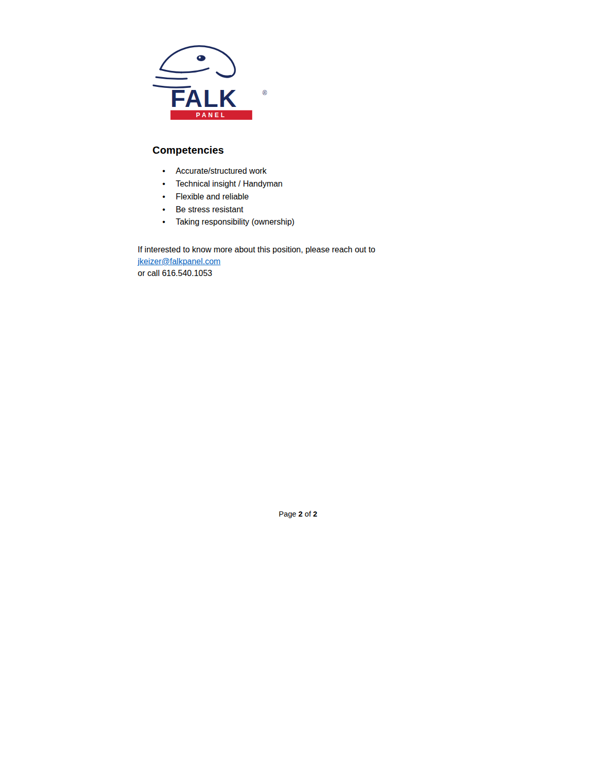FALK ® PANEL
Competencies
Accurate/structured work
Technical insight / Handyman
Flexible and reliable
Be stress resistant
Taking responsibility (ownership)
If interested to know more about this position, please reach out to jkeizer@falkpanel.com
or call 616.540.1053
Page 2 of 2